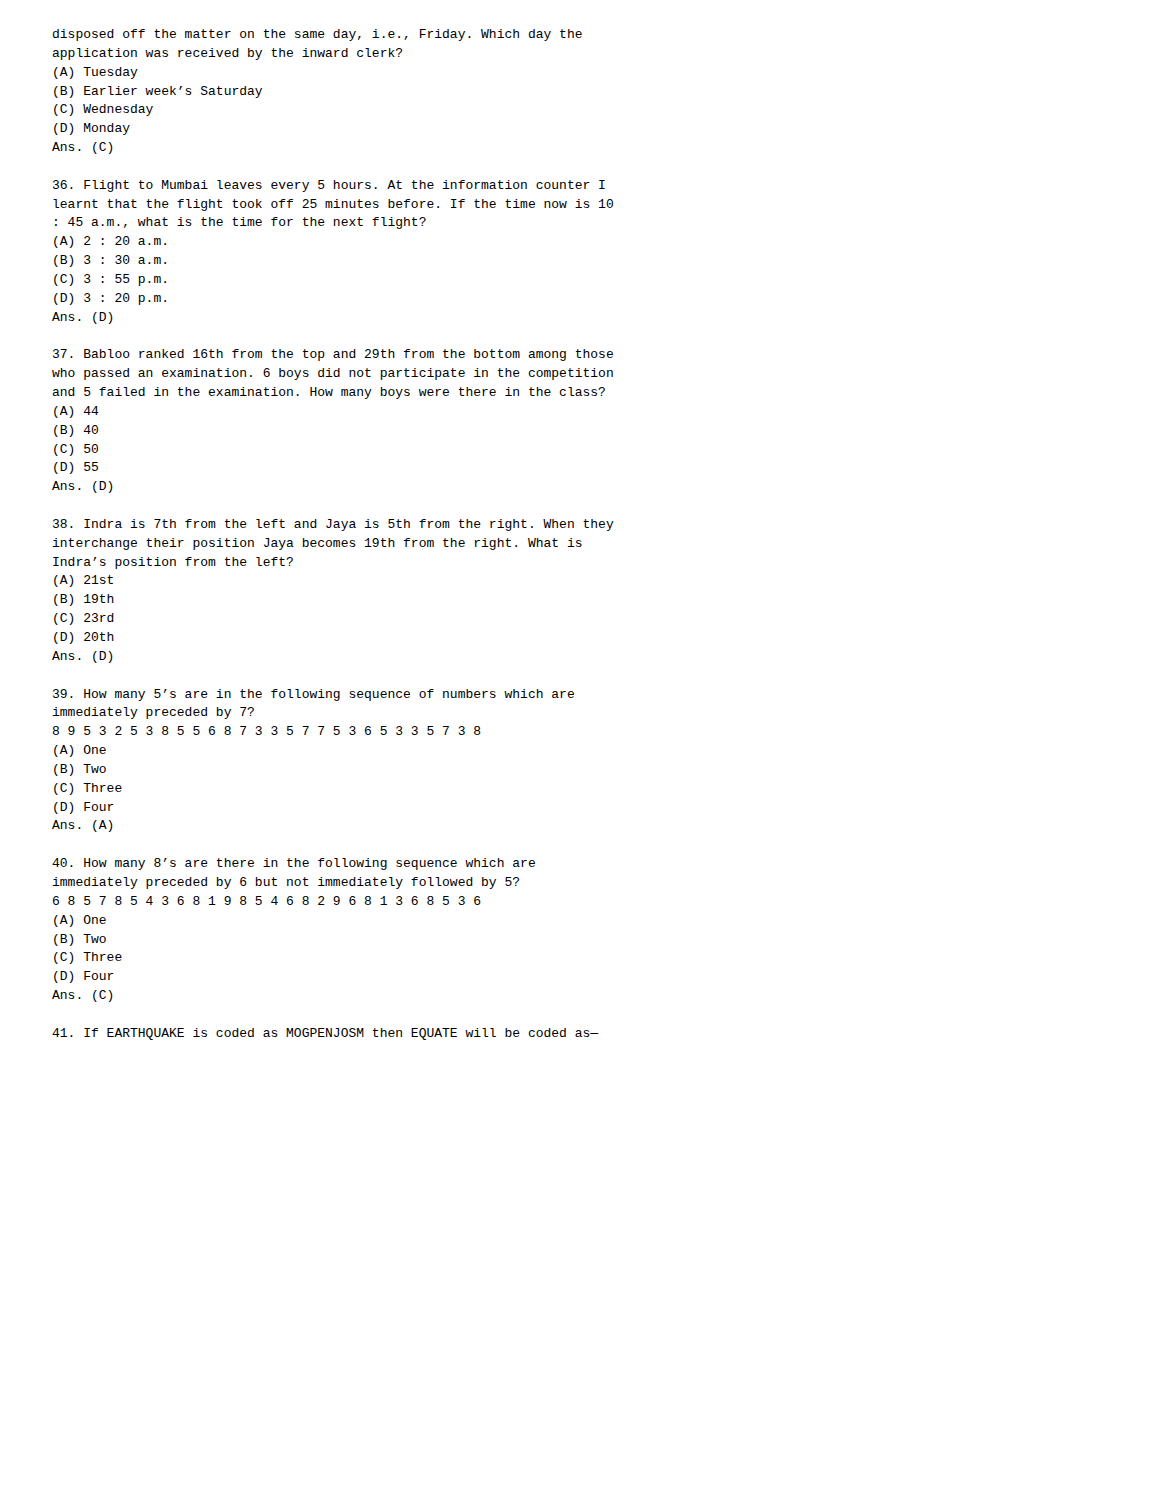disposed off the matter on the same day, i.e., Friday. Which day the application was received by the inward clerk? (A) Tuesday (B) Earlier week’s Saturday (C) Wednesday (D) Monday Ans. (C)
36. Flight to Mumbai leaves every 5 hours. At the information counter I learnt that the flight took off 25 minutes before. If the time now is 10 : 45 a.m., what is the time for the next flight? (A) 2 : 20 a.m. (B) 3 : 30 a.m. (C) 3 : 55 p.m. (D) 3 : 20 p.m. Ans. (D)
37. Babloo ranked 16th from the top and 29th from the bottom among those who passed an examination. 6 boys did not participate in the competition and 5 failed in the examination. How many boys were there in the class? (A) 44 (B) 40 (C) 50 (D) 55 Ans. (D)
38. Indra is 7th from the left and Jaya is 5th from the right. When they interchange their position Jaya becomes 19th from the right. What is Indra’s position from the left? (A) 21st (B) 19th (C) 23rd (D) 20th Ans. (D)
39. How many 5’s are in the following sequence of numbers which are immediately preceded by 7? 8 9 5 3 2 5 3 8 5 5 6 8 7 3 3 5 7 7 5 3 6 5 3 3 5 7 3 8 (A) One (B) Two (C) Three (D) Four Ans. (A)
40. How many 8’s are there in the following sequence which are immediately preceded by 6 but not immediately followed by 5? 6 8 5 7 8 5 4 3 6 8 1 9 8 5 4 6 8 2 9 6 8 1 3 6 8 5 3 6 (A) One (B) Two (C) Three (D) Four Ans. (C)
41. If EARTHQUAKE is coded as MOGPENJOSM then EQUATE will be coded as—